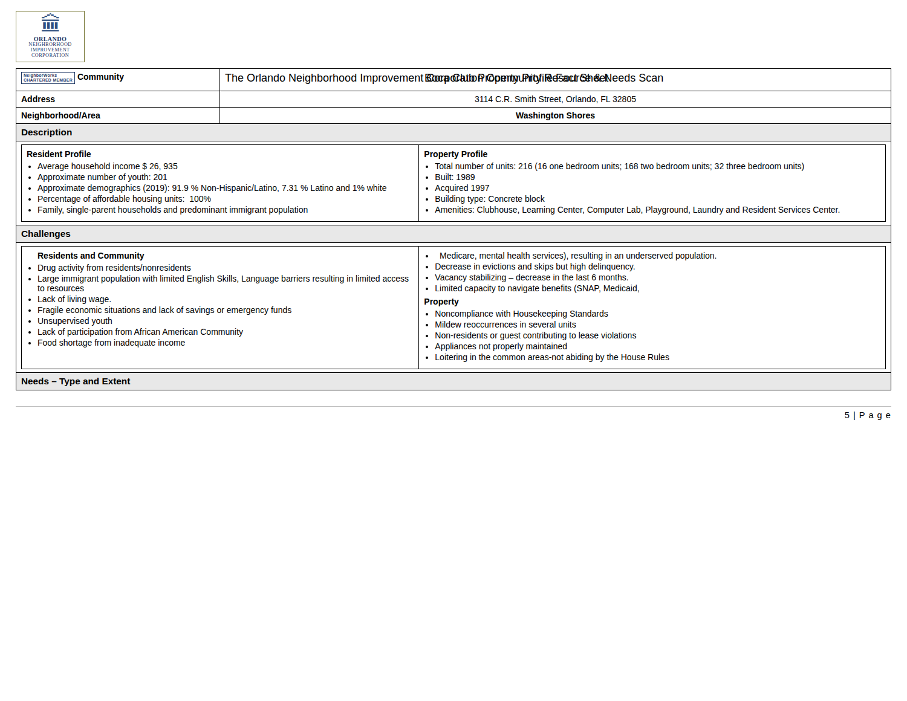🏛
ORLANDO
NEIGHBORHOOD
IMPROVEMENT
CORPORATION
| NeighborWorks CHARTERED MEMBER Community | The Orlando Neighborhood Improvement Corporation Community Resource & Needs Scan Boca Club Property Profile Fact Sheet |
| Address | 3114 C.R. Smith Street, Orlando, FL 32805 |
| Neighborhood/Area | Washington Shores |
| Description |
| / Resident Profile Average household income $ 26, 935 Approximate number of youth: 201 Approximate demographics (2019): 91.9 % Non-Hispanic/Latino, 7.31 % Latino and 1% white Percentage of affordable housing units: 100% Family, single-parent households and predominant immigrant population / Property Profile Total number of units: 216 (16 one bedroom units; 168 two bedroom units; 32 three bedroom units) Built: 1989 Acquired 1997 Building type: Concrete block Amenities: Clubhouse, Learning Center, Computer Lab, Playground, Laundry and Resident Services Center. / |
| Challenges |
| / Residents and Community Drug activity from residents/nonresidents Large immigrant population with limited English Skills, Language barriers resulting in limited access to resources Lack of living wage. Fragile economic situations and lack of savings or emergency funds Unsupervised youth Lack of participation from African American Community Food shortage from inadequate income / Medicare, mental health services), resulting in an underserved population. Decrease in evictions and skips but high delinquency. Vacancy stabilizing – decrease in the last 6 months. Limited capacity to navigate benefits (SNAP, Medicaid, Property Noncompliance with Housekeeping Standards Mildew reoccurrences in several units Non-residents or guest contributing to lease violations Appliances not properly maintained Loitering in the common areas-not abiding by the House Rules / |
| Needs – Type and Extent |
5 | P a g e